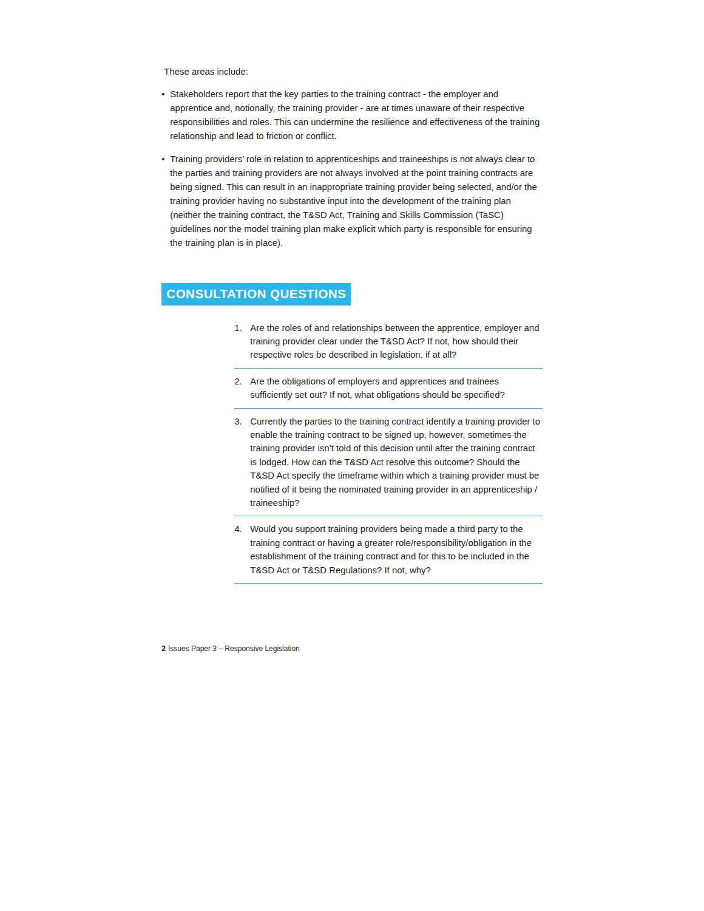These areas include:
Stakeholders report that the key parties to the training contract - the employer and apprentice and, notionally, the training provider - are at times unaware of their respective responsibilities and roles. This can undermine the resilience and effectiveness of the training relationship and lead to friction or conflict.
Training providers’ role in relation to apprenticeships and traineeships is not always clear to the parties and training providers are not always involved at the point training contracts are being signed. This can result in an inappropriate training provider being selected, and/or the training provider having no substantive input into the development of the training plan (neither the training contract, the T&SD Act, Training and Skills Commission (TaSC) guidelines nor the model training plan make explicit which party is responsible for ensuring the training plan is in place).
CONSULTATION QUESTIONS
Are the roles of and relationships between the apprentice, employer and training provider clear under the T&SD Act? If not, how should their respective roles be described in legislation, if at all?
Are the obligations of employers and apprentices and trainees sufficiently set out? If not, what obligations should be specified?
Currently the parties to the training contract identify a training provider to enable the training contract to be signed up, however, sometimes the training provider isn’t told of this decision until after the training contract is lodged. How can the T&SD Act resolve this outcome? Should the T&SD Act specify the timeframe within which a training provider must be notified of it being the nominated training provider in an apprenticeship / traineeship?
Would you support training providers being made a third party to the training contract or having a greater role/responsibility/obligation in the establishment of the training contract and for this to be included in the T&SD Act or T&SD Regulations? If not, why?
2 Issues Paper 3 – Responsive Legislation